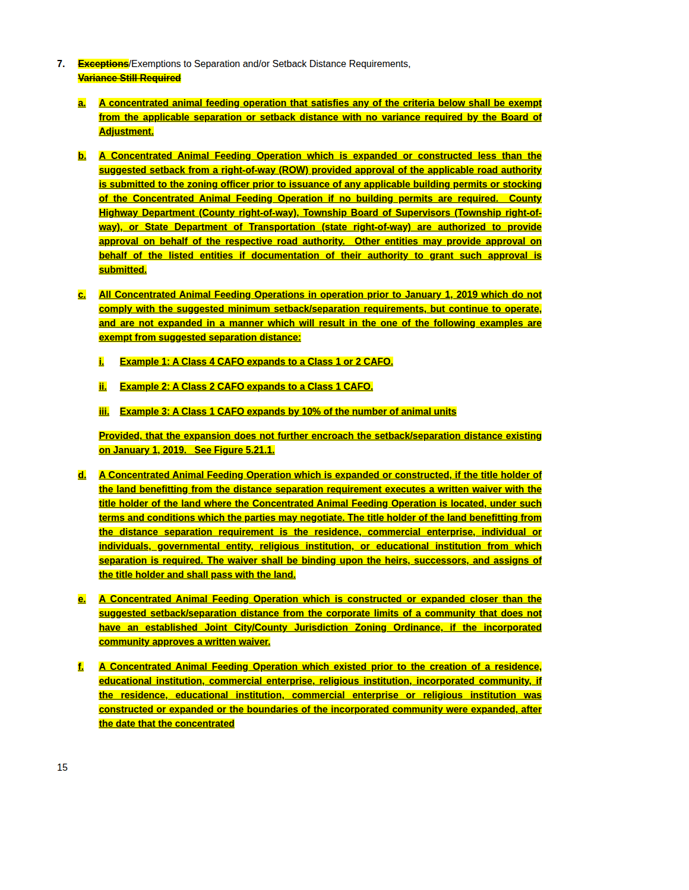7.
Exceptions/Exemptions to Separation and/or Setback Distance Requirements,
Variance Still Required
a.
A concentrated animal feeding operation that satisfies any of the criteria below shall be exempt from the applicable separation or setback distance with no variance required by the Board of Adjustment.
b.
A Concentrated Animal Feeding Operation which is expanded or constructed less than the suggested setback from a right-of-way (ROW) provided approval of the applicable road authority is submitted to the zoning officer prior to issuance of any applicable building permits or stocking of the Concentrated Animal Feeding Operation if no building permits are required. County Highway Department (County right-of-way), Township Board of Supervisors (Township right-of-way), or State Department of Transportation (state right-of-way) are authorized to provide approval on behalf of the respective road authority. Other entities may provide approval on behalf of the listed entities if documentation of their authority to grant such approval is submitted.
c.
All Concentrated Animal Feeding Operations in operation prior to January 1, 2019 which do not comply with the suggested minimum setback/separation requirements, but continue to operate, and are not expanded in a manner which will result in the one of the following examples are exempt from suggested separation distance:
i.
Example 1: A Class 4 CAFO expands to a Class 1 or 2 CAFO.
ii.
Example 2: A Class 2 CAFO expands to a Class 1 CAFO.
iii.
Example 3: A Class 1 CAFO expands by 10% of the number of animal units
Provided, that the expansion does not further encroach the setback/separation distance existing on January 1, 2019. See Figure 5.21.1.
d.
A Concentrated Animal Feeding Operation which is expanded or constructed, if the title holder of the land benefitting from the distance separation requirement executes a written waiver with the title holder of the land where the Concentrated Animal Feeding Operation is located, under such terms and conditions which the parties may negotiate. The title holder of the land benefitting from the distance separation requirement is the residence, commercial enterprise, individual or individuals, governmental entity, religious institution, or educational institution from which separation is required. The waiver shall be binding upon the heirs, successors, and assigns of the title holder and shall pass with the land.
e.
A Concentrated Animal Feeding Operation which is constructed or expanded closer than the suggested setback/separation distance from the corporate limits of a community that does not have an established Joint City/County Jurisdiction Zoning Ordinance, if the incorporated community approves a written waiver.
f.
A Concentrated Animal Feeding Operation which existed prior to the creation of a residence, educational institution, commercial enterprise, religious institution, incorporated community, if the residence, educational institution, commercial enterprise or religious institution was constructed or expanded or the boundaries of the incorporated community were expanded, after the date that the concentrated
15